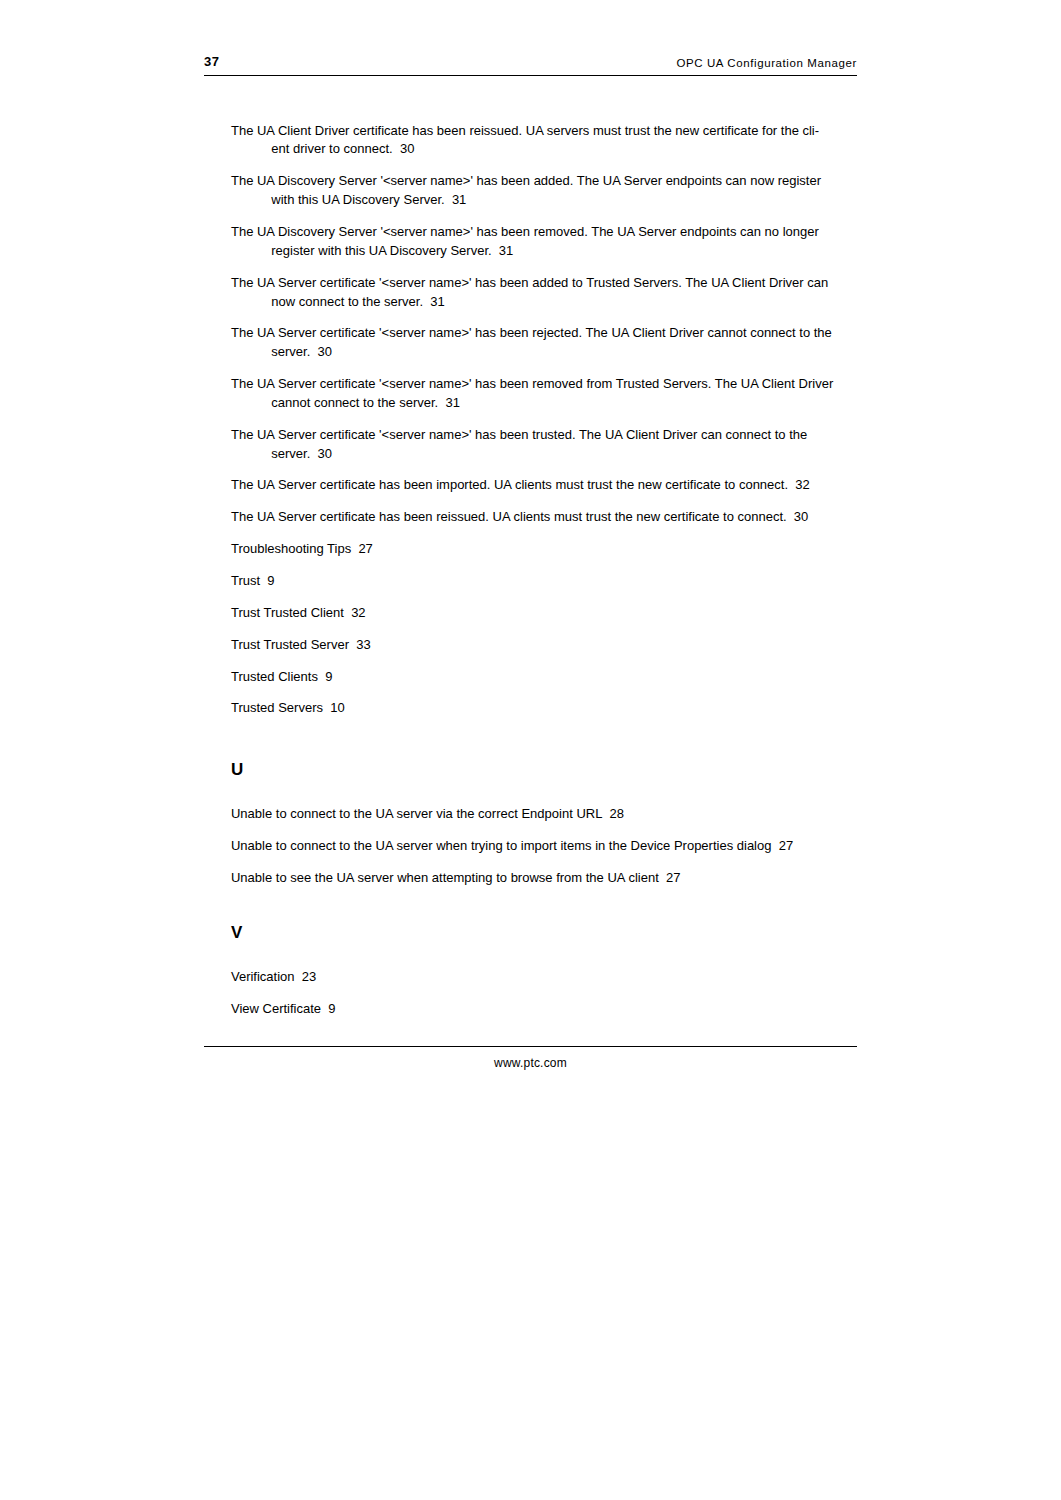37
OPC UA Configuration Manager
The UA Client Driver certificate has been reissued. UA servers must trust the new certificate for the cli-ent driver to connect. 30
The UA Discovery Server '<server name>' has been added. The UA Server endpoints can now registerwith this UA Discovery Server. 31
The UA Discovery Server '<server name>' has been removed. The UA Server endpoints can no longerregister with this UA Discovery Server. 31
The UA Server certificate '<server name>' has been added to Trusted Servers. The UA Client Driver cannow connect to the server. 31
The UA Server certificate '<server name>' has been rejected. The UA Client Driver cannot connect to theserver. 30
The UA Server certificate '<server name>' has been removed from Trusted Servers. The UA Client Drivercannot connect to the server. 31
The UA Server certificate '<server name>' has been trusted. The UA Client Driver can connect to theserver. 30
The UA Server certificate has been imported. UA clients must trust the new certificate to connect. 32
The UA Server certificate has been reissued. UA clients must trust the new certificate to connect. 30
Troubleshooting Tips 27
Trust 9
Trust Trusted Client 32
Trust Trusted Server 33
Trusted Clients 9
Trusted Servers 10
U
Unable to connect to the UA server via the correct Endpoint URL 28
Unable to connect to the UA server when trying to import items in the Device Properties dialog 27
Unable to see the UA server when attempting to browse from the UA client 27
V
Verification 23
View Certificate 9
www.ptc.com